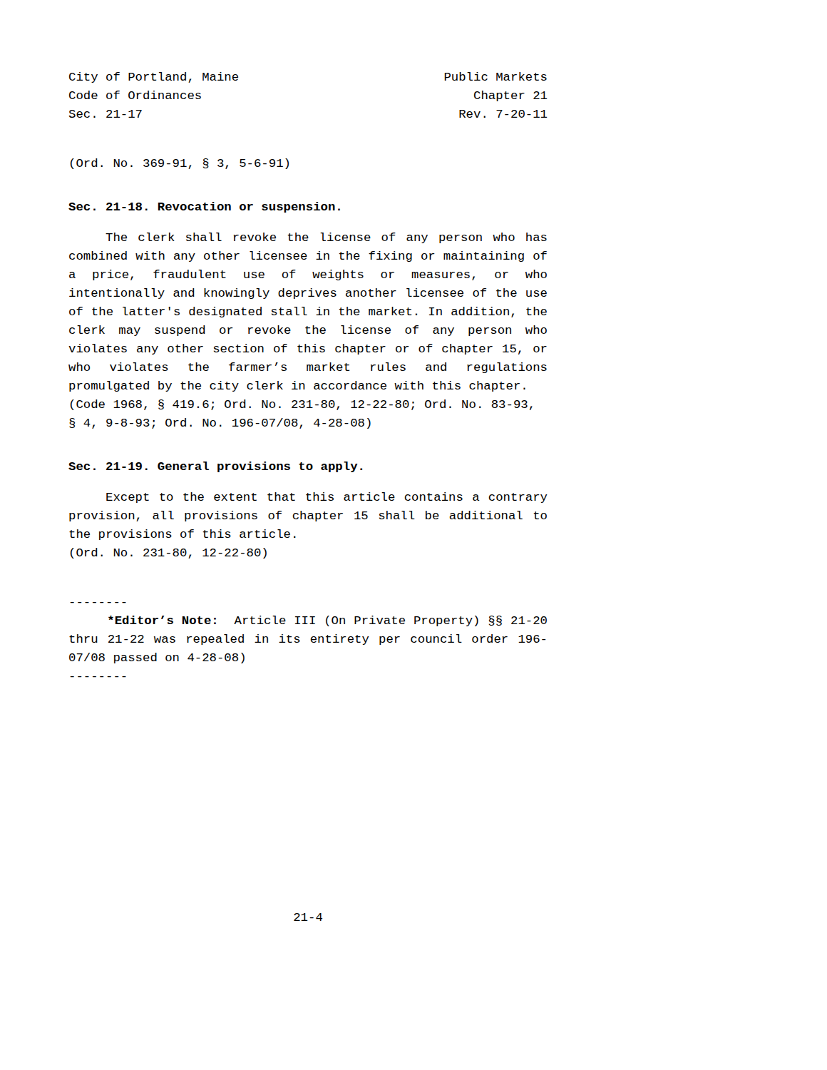City of Portland, Maine Public Markets
Code of Ordinances Chapter 21
Sec. 21-17 Rev. 7-20-11
(Ord. No. 369-91, § 3, 5-6-91)
Sec. 21-18. Revocation or suspension.
The clerk shall revoke the license of any person who has combined with any other licensee in the fixing or maintaining of a price, fraudulent use of weights or measures, or who intentionally and knowingly deprives another licensee of the use of the latter's designated stall in the market. In addition, the clerk may suspend or revoke the license of any person who violates any other section of this chapter or of chapter 15, or who violates the farmer’s market rules and regulations promulgated by the city clerk in accordance with this chapter.
(Code 1968, § 419.6; Ord. No. 231-80, 12-22-80; Ord. No. 83-93, § 4, 9-8-93; Ord. No. 196-07/08, 4-28-08)
Sec. 21-19. General provisions to apply.
Except to the extent that this article contains a contrary provision, all provisions of chapter 15 shall be additional to the provisions of this article.
(Ord. No. 231-80, 12-22-80)
--------
*Editor’s Note: Article III (On Private Property) §§ 21-20 thru 21-22 was repealed in its entirety per council order 196-07/08 passed on 4-28-08)
--------
21-4